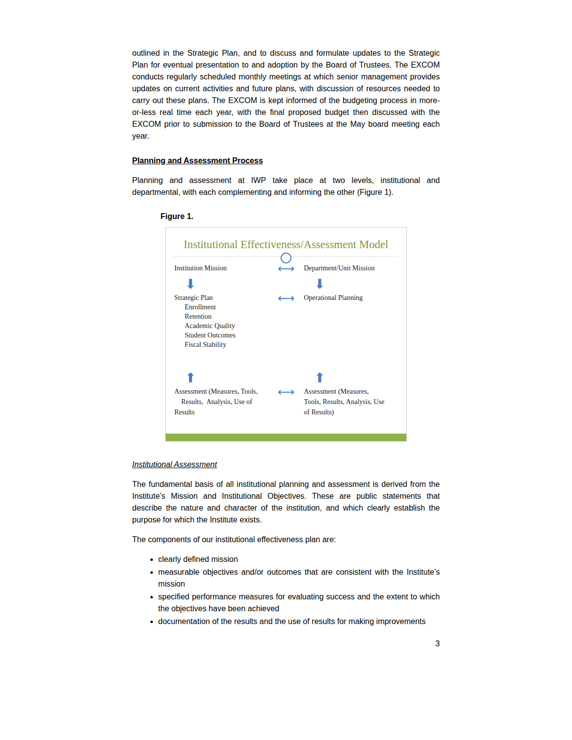outlined in the Strategic Plan, and to discuss and formulate updates to the Strategic Plan for eventual presentation to and adoption by the Board of Trustees. The EXCOM conducts regularly scheduled monthly meetings at which senior management provides updates on current activities and future plans, with discussion of resources needed to carry out these plans. The EXCOM is kept informed of the budgeting process in more-or-less real time each year, with the final proposed budget then discussed with the EXCOM prior to submission to the Board of Trustees at the May board meeting each year.
Planning and Assessment Process
Planning and assessment at IWP take place at two levels, institutional and departmental, with each complementing and informing the other (Figure 1).
Figure 1.
Institutional Effectiveness/Assessment Model
| Institution Mission | ⟷ | Department/Unit Mission |
| ⬇ | | ⬇ |
| Strategic Plan Enrollment Retention Academic Quality Student Outcomes Fiscal Stability | ⟷ | Operational Planning |
| ⬆ | | ⬆ |
| Assessment (Measures, Tools, Results, Analysis, Use of Results | ⟷ | Assessment (Measures, Tools, Results, Analysis, Use of Results) |
Institutional Assessment
The fundamental basis of all institutional planning and assessment is derived from the Institute’s Mission and Institutional Objectives. These are public statements that describe the nature and character of the institution, and which clearly establish the purpose for which the Institute exists.
The components of our institutional effectiveness plan are:
clearly defined mission
measurable objectives and/or outcomes that are consistent with the Institute’s mission
specified performance measures for evaluating success and the extent to which the objectives have been achieved
documentation of the results and the use of results for making improvements
3